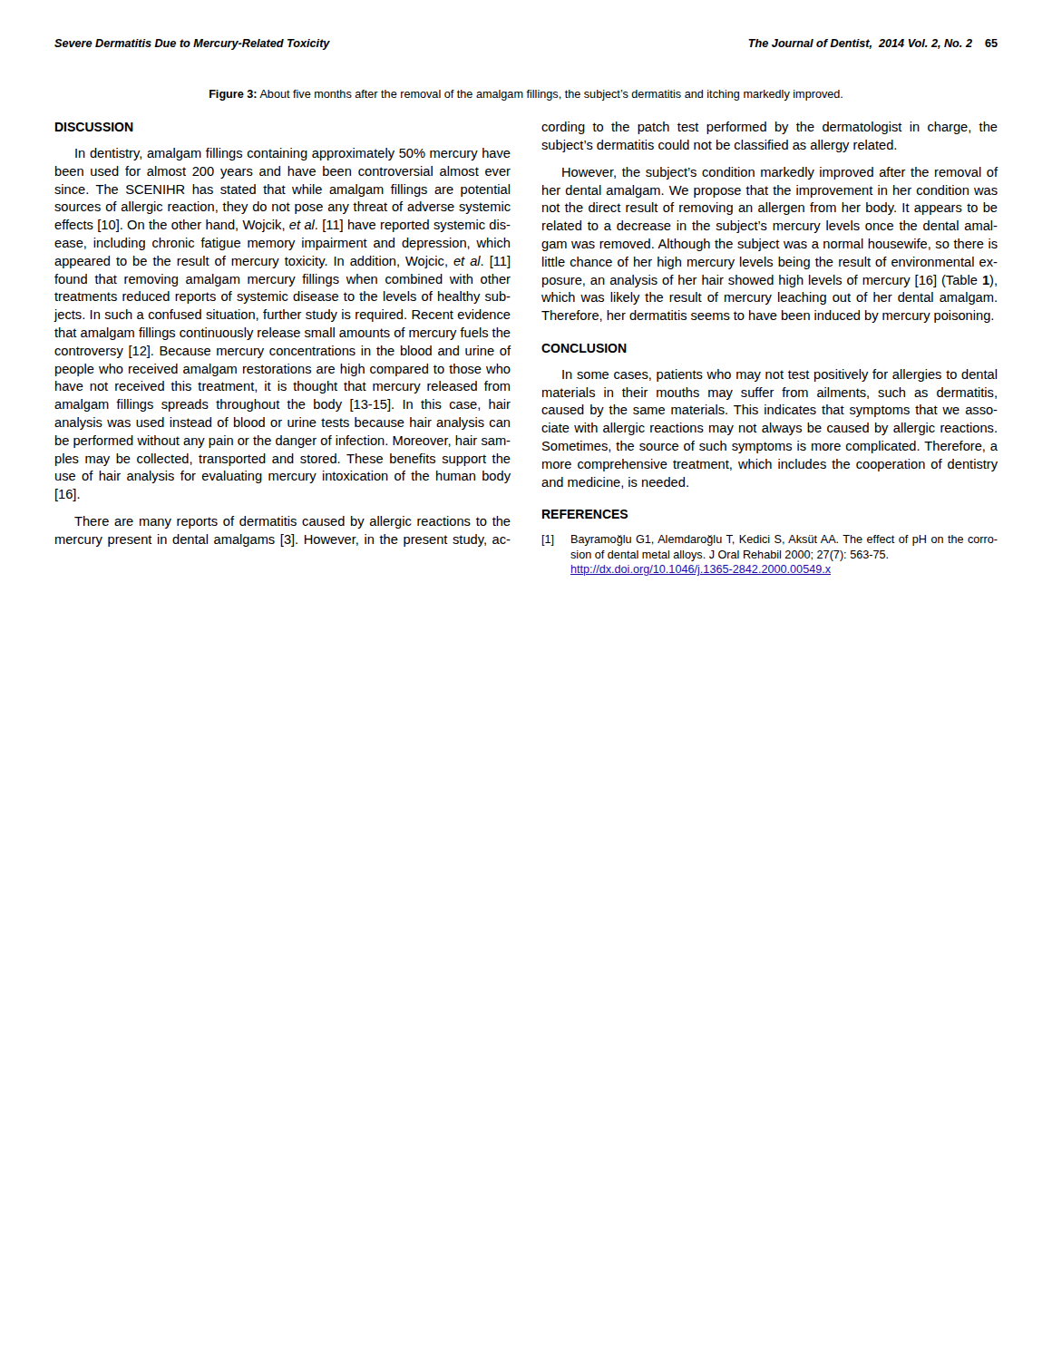Severe Dermatitis Due to Mercury-Related Toxicity The Journal of Dentist, 2014 Vol. 2, No. 265
Figure 3: About five months after the removal of the amalgam fillings, the subject’s dermatitis and itching markedly improved.
DISCUSSION
In dentistry, amalgam fillings containing approximately 50% mercury have been used for almost 200 years and have been controversial almost ever since. The SCENIHR has stated that while amalgam fillings are potential sources of allergic reaction, they do not pose any threat of adverse systemic effects [10]. On the other hand, Wojcik, et al. [11] have reported systemic disease, including chronic fatigue memory impairment and depression, which appeared to be the result of mercury toxicity. In addition, Wojcic, et al. [11] found that removing amalgam mercury fillings when combined with other treatments reduced reports of systemic disease to the levels of healthy subjects. In such a confused situation, further study is required. Recent evidence that amalgam fillings continuously release small amounts of mercury fuels the controversy [12]. Because mercury concentrations in the blood and urine of people who received amalgam restorations are high compared to those who have not received this treatment, it is thought that mercury released from amalgam fillings spreads throughout the body [13-15]. In this case, hair analysis was used instead of blood or urine tests because hair analysis can be performed without any pain or the danger of infection. Moreover, hair samples may be collected, transported and stored. These benefits support the use of hair analysis for evaluating mercury intoxication of the human body [16].
There are many reports of dermatitis caused by allergic reactions to the mercury present in dental amalgams [3]. However, in the present study, according to the patch test performed by the dermatologist in charge, the subject’s dermatitis could not be classified as allergy related.
However, the subject’s condition markedly improved after the removal of her dental amalgam. We propose that the improvement in her condition was not the direct result of removing an allergen from her body. It appears to be related to a decrease in the subject’s mercury levels once the dental amalgam was removed. Although the subject was a normal housewife, so there is little chance of her high mercury levels being the result of environmental exposure, an analysis of her hair showed high levels of mercury [16] (Table 1), which was likely the result of mercury leaching out of her dental amalgam. Therefore, her dermatitis seems to have been induced by mercury poisoning.
CONCLUSION
In some cases, patients who may not test positively for allergies to dental materials in their mouths may suffer from ailments, such as dermatitis, caused by the same materials. This indicates that symptoms that we associate with allergic reactions may not always be caused by allergic reactions. Sometimes, the source of such symptoms is more complicated. Therefore, a more comprehensive treatment, which includes the cooperation of dentistry and medicine, is needed.
REFERENCES
[1] Bayramoğlu G1, Alemdaroğlu T, Kedici S, Aksüt AA. The effect of pH on the corrosion of dental metal alloys. J Oral Rehabil 2000; 27(7): 563-75.
http://dx.doi.org/10.1046/j.1365-2842.2000.00549.x